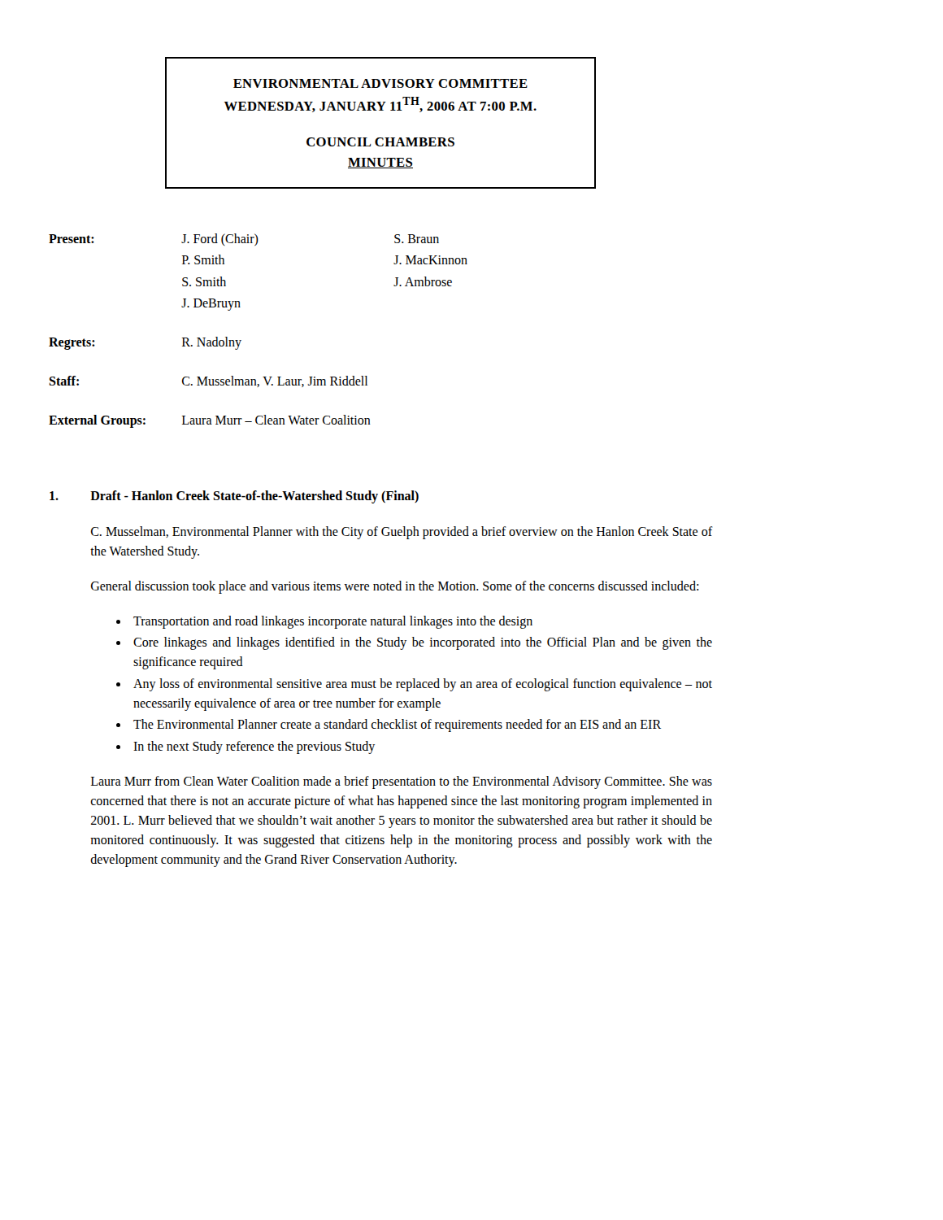ENVIRONMENTAL ADVISORY COMMITTEE
WEDNESDAY, JANUARY 11TH, 2006 AT 7:00 P.M.
COUNCIL CHAMBERS
MINUTES
| Present: | J. Ford (Chair) | S. Braun |
| | P. Smith | J. MacKinnon |
| | S. Smith | J. Ambrose |
| | J. DeBruyn | |
| Regrets: | R. Nadolny | |
| Staff: | C. Musselman, V. Laur, Jim Riddell |
| External Groups: | Laura Murr – Clean Water Coalition |
1.
Draft - Hanlon Creek State-of-the-Watershed Study (Final)
C. Musselman, Environmental Planner with the City of Guelph provided a brief overview on the Hanlon Creek State of the Watershed Study.
General discussion took place and various items were noted in the Motion. Some of the concerns discussed included:
Transportation and road linkages incorporate natural linkages into the design
Core linkages and linkages identified in the Study be incorporated into the Official Plan and be given the significance required
Any loss of environmental sensitive area must be replaced by an area of ecological function equivalence – not necessarily equivalence of area or tree number for example
The Environmental Planner create a standard checklist of requirements needed for an EIS and an EIR
In the next Study reference the previous Study
Laura Murr from Clean Water Coalition made a brief presentation to the Environmental Advisory Committee. She was concerned that there is not an accurate picture of what has happened since the last monitoring program implemented in 2001. L. Murr believed that we shouldn’t wait another 5 years to monitor the subwatershed area but rather it should be monitored continuously. It was suggested that citizens help in the monitoring process and possibly work with the development community and the Grand River Conservation Authority.